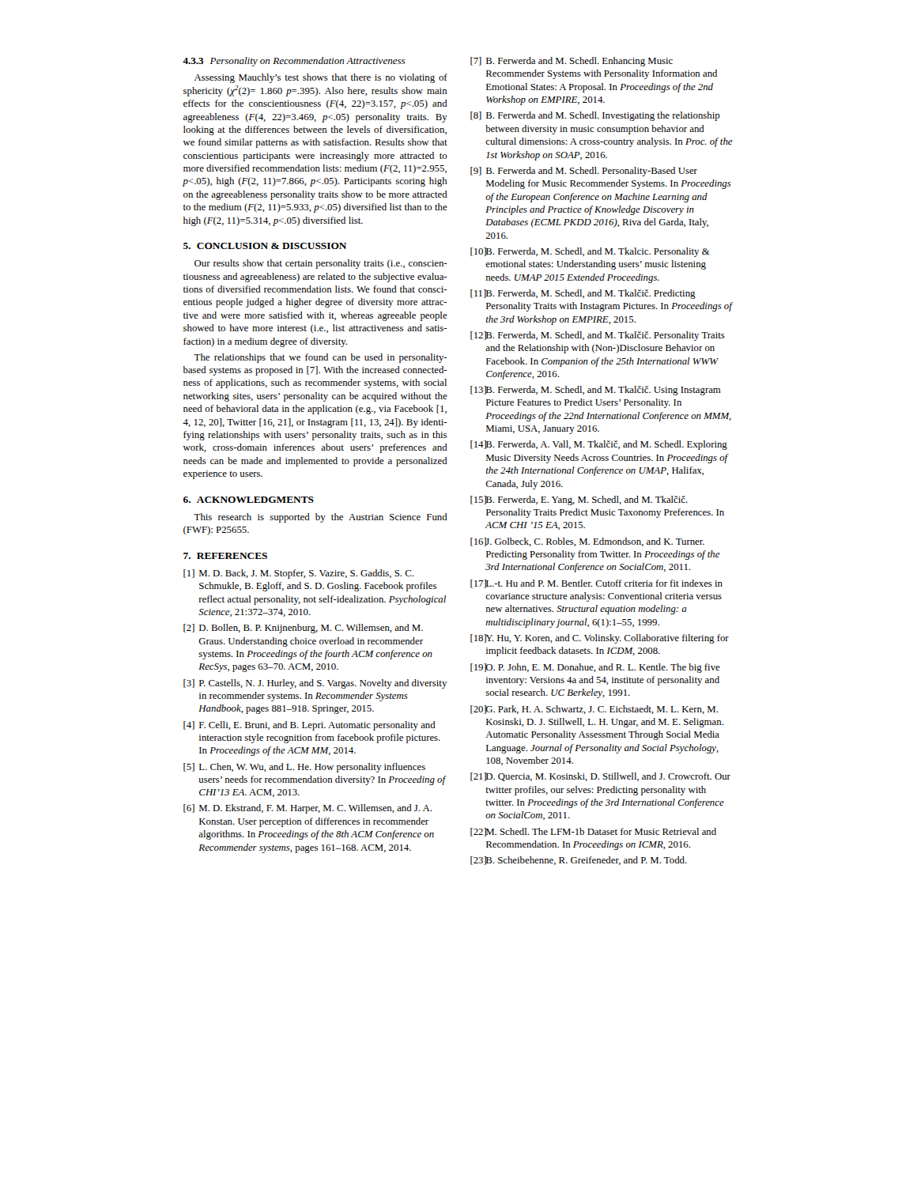4.3.3 Personality on Recommendation Attractiveness
Assessing Mauchly’s test shows that there is no violating of sphericity (χ2(2)= 1.860 p=.395). Also here, results show main effects for the conscientiousness (F(4, 22)=3.157, p<.05) and agreeableness (F(4, 22)=3.469, p<.05) personality traits. By looking at the differences between the levels of diversification, we found similar patterns as with satisfaction. Results show that conscientious participants were increasingly more attracted to more diversified recommendation lists: medium (F(2, 11)=2.955, p<.05), high (F(2, 11)=7.866, p<.05). Participants scoring high on the agreeableness personality traits show to be more attracted to the medium (F(2, 11)=5.933, p<.05) diversified list than to the high (F(2, 11)=5.314, p<.05) diversified list.
5. CONCLUSION & DISCUSSION
Our results show that certain personality traits (i.e., conscientiousness and agreeableness) are related to the subjective evaluations of diversified recommendation lists. We found that conscientious people judged a higher degree of diversity more attractive and were more satisfied with it, whereas agreeable people showed to have more interest (i.e., list attractiveness and satisfaction) in a medium degree of diversity.
The relationships that we found can be used in personality-based systems as proposed in [7]. With the increased connectedness of applications, such as recommender systems, with social networking sites, users’ personality can be acquired without the need of behavioral data in the application (e.g., via Facebook [1, 4, 12, 20], Twitter [16, 21], or Instagram [11, 13, 24]). By identifying relationships with users’ personality traits, such as in this work, cross-domain inferences about users’ preferences and needs can be made and implemented to provide a personalized experience to users.
6. ACKNOWLEDGMENTS
This research is supported by the Austrian Science Fund (FWF): P25655.
7. REFERENCES
M. D. Back, J. M. Stopfer, S. Vazire, S. Gaddis, S. C. Schmukle, B. Egloff, and S. D. Gosling. Facebook profiles reflect actual personality, not self-idealization. Psychological Science, 21:372–374, 2010.
D. Bollen, B. P. Knijnenburg, M. C. Willemsen, and M. Graus. Understanding choice overload in recommender systems. In Proceedings of the fourth ACM conference on RecSys, pages 63–70. ACM, 2010.
P. Castells, N. J. Hurley, and S. Vargas. Novelty and diversity in recommender systems. In Recommender Systems Handbook, pages 881–918. Springer, 2015.
F. Celli, E. Bruni, and B. Lepri. Automatic personality and interaction style recognition from facebook profile pictures. In Proceedings of the ACM MM, 2014.
L. Chen, W. Wu, and L. He. How personality influences users’ needs for recommendation diversity? In Proceeding of CHI’13 EA. ACM, 2013.
M. D. Ekstrand, F. M. Harper, M. C. Willemsen, and J. A. Konstan. User perception of differences in recommender algorithms. In Proceedings of the 8th ACM Conference on Recommender systems, pages 161–168. ACM, 2014.
B. Ferwerda and M. Schedl. Enhancing Music Recommender Systems with Personality Information and Emotional States: A Proposal. In Proceedings of the 2nd Workshop on EMPIRE, 2014.
B. Ferwerda and M. Schedl. Investigating the relationship between diversity in music consumption behavior and cultural dimensions: A cross-country analysis. In Proc. of the 1st Workshop on SOAP, 2016.
B. Ferwerda and M. Schedl. Personality-Based User Modeling for Music Recommender Systems. In Proceedings of the European Conference on Machine Learning and Principles and Practice of Knowledge Discovery in Databases (ECML PKDD 2016), Riva del Garda, Italy, 2016.
B. Ferwerda, M. Schedl, and M. Tkalcic. Personality & emotional states: Understanding users’ music listening needs. UMAP 2015 Extended Proceedings.
B. Ferwerda, M. Schedl, and M. Tkalčič. Predicting Personality Traits with Instagram Pictures. In Proceedings of the 3rd Workshop on EMPIRE, 2015.
B. Ferwerda, M. Schedl, and M. Tkalčič. Personality Traits and the Relationship with (Non-)Disclosure Behavior on Facebook. In Companion of the 25th International WWW Conference, 2016.
B. Ferwerda, M. Schedl, and M. Tkalčič. Using Instagram Picture Features to Predict Users’ Personality. In Proceedings of the 22nd International Conference on MMM, Miami, USA, January 2016.
B. Ferwerda, A. Vall, M. Tkalčič, and M. Schedl. Exploring Music Diversity Needs Across Countries. In Proceedings of the 24th International Conference on UMAP, Halifax, Canada, July 2016.
B. Ferwerda, E. Yang, M. Schedl, and M. Tkalčič. Personality Traits Predict Music Taxonomy Preferences. In ACM CHI ’15 EA, 2015.
J. Golbeck, C. Robles, M. Edmondson, and K. Turner. Predicting Personality from Twitter. In Proceedings of the 3rd International Conference on SocialCom, 2011.
L.-t. Hu and P. M. Bentler. Cutoff criteria for fit indexes in covariance structure analysis: Conventional criteria versus new alternatives. Structural equation modeling: a multidisciplinary journal, 6(1):1–55, 1999.
Y. Hu, Y. Koren, and C. Volinsky. Collaborative filtering for implicit feedback datasets. In ICDM, 2008.
O. P. John, E. M. Donahue, and R. L. Kentle. The big five inventory: Versions 4a and 54, institute of personality and social research. UC Berkeley, 1991.
G. Park, H. A. Schwartz, J. C. Eichstaedt, M. L. Kern, M. Kosinski, D. J. Stillwell, L. H. Ungar, and M. E. Seligman. Automatic Personality Assessment Through Social Media Language. Journal of Personality and Social Psychology, 108, November 2014.
D. Quercia, M. Kosinski, D. Stillwell, and J. Crowcroft. Our twitter profiles, our selves: Predicting personality with twitter. In Proceedings of the 3rd International Conference on SocialCom, 2011.
M. Schedl. The LFM-1b Dataset for Music Retrieval and Recommendation. In Proceedings on ICMR, 2016.
B. Scheibehenne, R. Greifeneder, and P. M. Todd.